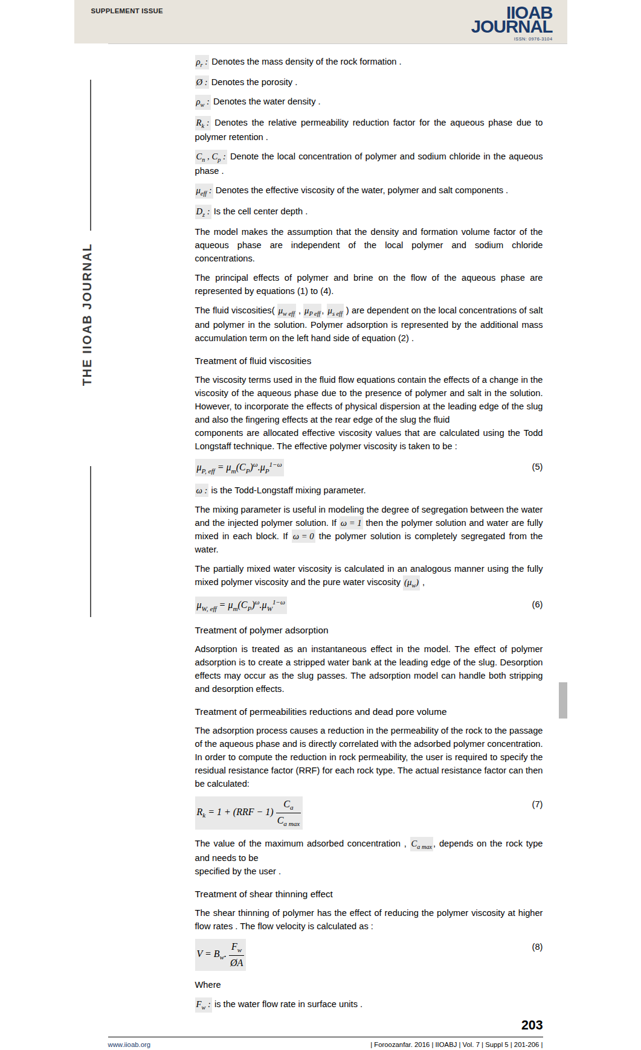SUPPLEMENT ISSUE
IIOAB
JOURNAL
ISSN: 0976-3104
THE IIOAB JOURNAL
ρr : Denotes the mass density of the rock formation .
Ø : Denotes the porosity .
ρw : Denotes the water density .
Rk : Denotes the relative permeability reduction factor for the aqueous phase due to polymer retention .
Cn , Cp : Denote the local concentration of polymer and sodium chloride in the aqueous phase .
μeff : Denotes the effective viscosity of the water, polymer and salt components .
Dz : Is the cell center depth .
The model makes the assumption that the density and formation volume factor of the aqueous phase are independent of the local polymer and sodium chloride concentrations.
The principal effects of polymer and brine on the flow of the aqueous phase are represented by equations (1) to (4).
The fluid viscosities( μw eff , μP eff, μs eff ) are dependent on the local concentrations of salt and polymer in the solution. Polymer adsorption is represented by the additional mass accumulation term on the left hand side of equation (2) .
Treatment of fluid viscosities
The viscosity terms used in the fluid flow equations contain the effects of a change in the viscosity of the aqueous phase due to the presence of polymer and salt in the solution. However, to incorporate the effects of physical dispersion at the leading edge of the slug and also the fingering effects at the rear edge of the slug the fluid
components are allocated effective viscosity values that are calculated using the Todd Longstaff technique. The effective polymer viscosity is taken to be :
μP, eff = μm(CP)ω.μP1−ω (5)
ω : is the Todd-Longstaff mixing parameter.
The mixing parameter is useful in modeling the degree of segregation between the water and the injected polymer solution. If ω = 1 then the polymer solution and water are fully mixed in each block. If ω = 0 the polymer solution is completely segregated from the water.
The partially mixed water viscosity is calculated in an analogous manner using the fully mixed polymer viscosity and the pure water viscosity (μw) ,
μW, eff = μm(CP)ω.μW1−ω (6)
Treatment of polymer adsorption
Adsorption is treated as an instantaneous effect in the model. The effect of polymer adsorption is to create a stripped water bank at the leading edge of the slug. Desorption effects may occur as the slug passes. The adsorption model can handle both stripping and desorption effects.
Treatment of permeabilities reductions and dead pore volume
The adsorption process causes a reduction in the permeability of the rock to the passage of the aqueous phase and is directly correlated with the adsorbed polymer concentration. In order to compute the reduction in rock permeability, the user is required to specify the residual resistance factor (RRF) for each rock type. The actual resistance factor can then be calculated:
Rk = 1 + (RRF − 1) Ca Ca max (7)
The value of the maximum adsorbed concentration , Ca max, depends on the rock type and needs to be
specified by the user .
Treatment of shear thinning effect
The shear thinning of polymer has the effect of reducing the polymer viscosity at higher flow rates . The flow velocity is calculated as :
V = Bw. Fw ØA (8)
Where
Fw : is the water flow rate in surface units .
203
www.iioab.org
| Foroozanfar. 2016 | IIOABJ | Vol. 7 | Suppl 5 | 201-206 |